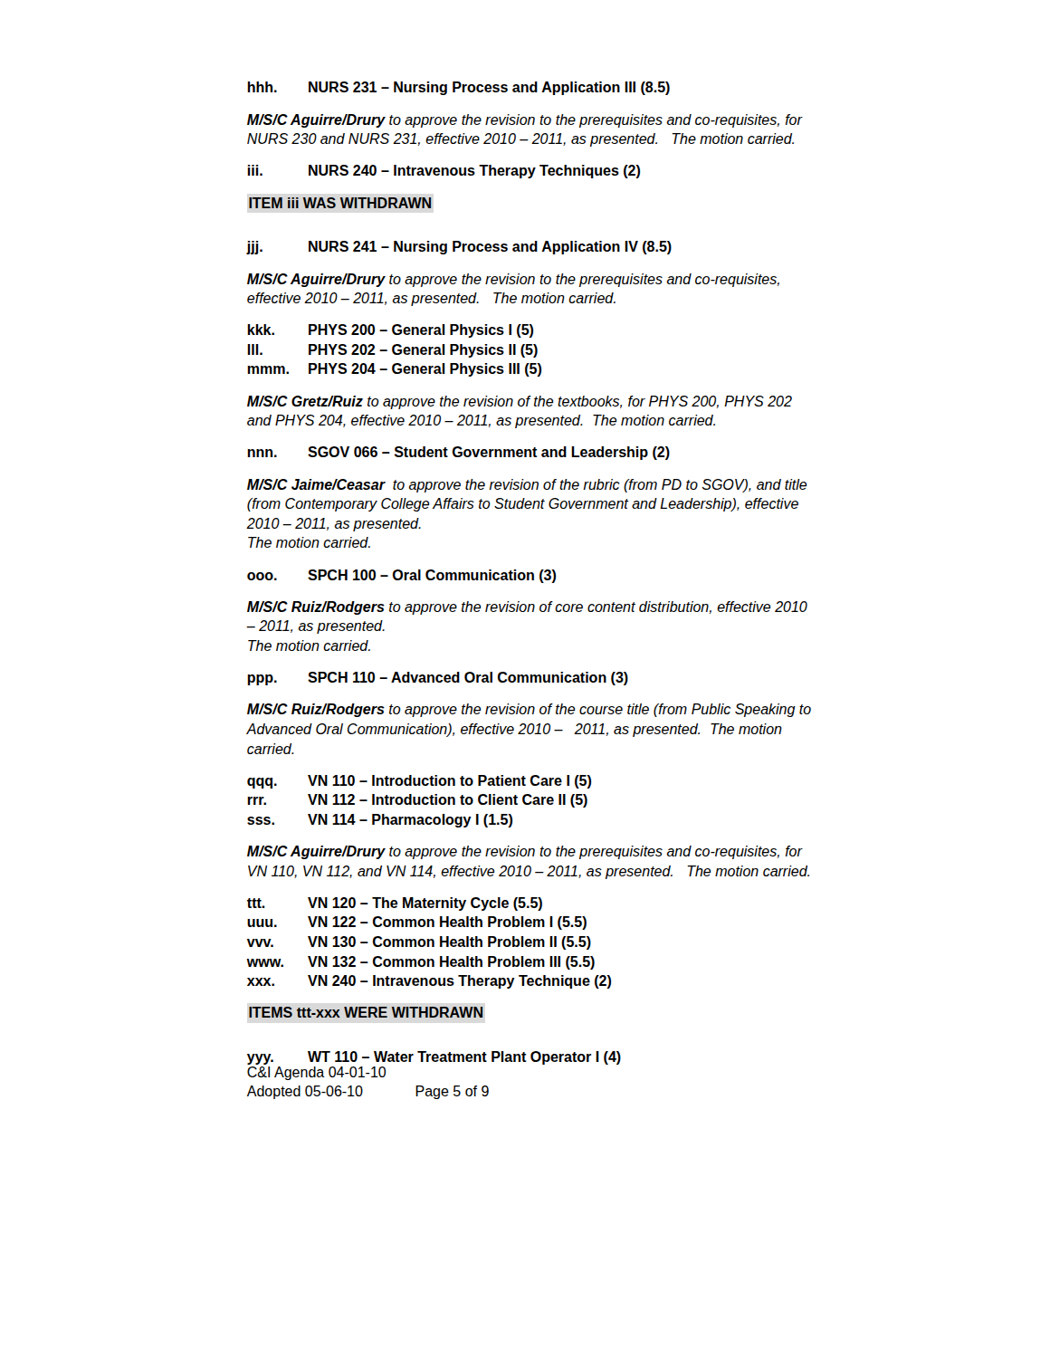hhh. NURS 231 – Nursing Process and Application III (8.5)
M/S/C Aguirre/Drury to approve the revision to the prerequisites and co-requisites, for NURS 230 and NURS 231, effective 2010 – 2011, as presented. The motion carried.
iii. NURS 240 – Intravenous Therapy Techniques (2)
ITEM iii WAS WITHDRAWN
jjj. NURS 241 – Nursing Process and Application IV (8.5)
M/S/C Aguirre/Drury to approve the revision to the prerequisites and co-requisites, effective 2010 – 2011, as presented. The motion carried.
kkk. PHYS 200 – General Physics I (5)
lll. PHYS 202 – General Physics II (5)
mmm. PHYS 204 – General Physics III (5)
M/S/C Gretz/Ruiz to approve the revision of the textbooks, for PHYS 200, PHYS 202 and PHYS 204, effective 2010 – 2011, as presented. The motion carried.
nnn. SGOV 066 – Student Government and Leadership (2)
M/S/C Jaime/Ceasar to approve the revision of the rubric (from PD to SGOV), and title (from Contemporary College Affairs to Student Government and Leadership), effective 2010 – 2011, as presented.
The motion carried.
ooo. SPCH 100 – Oral Communication (3)
M/S/C Ruiz/Rodgers to approve the revision of core content distribution, effective 2010 – 2011, as presented.
The motion carried.
ppp. SPCH 110 – Advanced Oral Communication (3)
M/S/C Ruiz/Rodgers to approve the revision of the course title (from Public Speaking to Advanced Oral Communication), effective 2010 – 2011, as presented. The motion carried.
qqq. VN 110 – Introduction to Patient Care I (5)
rrr. VN 112 – Introduction to Client Care II (5)
sss. VN 114 – Pharmacology I (1.5)
M/S/C Aguirre/Drury to approve the revision to the prerequisites and co-requisites, for VN 110, VN 112, and VN 114, effective 2010 – 2011, as presented. The motion carried.
ttt. VN 120 – The Maternity Cycle (5.5)
uuu. VN 122 – Common Health Problem I (5.5)
vvv. VN 130 – Common Health Problem II (5.5)
www. VN 132 – Common Health Problem III (5.5)
xxx. VN 240 – Intravenous Therapy Technique (2)
ITEMS ttt-xxx WERE WITHDRAWN
yyy. WT 110 – Water Treatment Plant Operator I (4)
C&I Agenda 04-01-10
Adopted 05-06-10Page 5 of 9